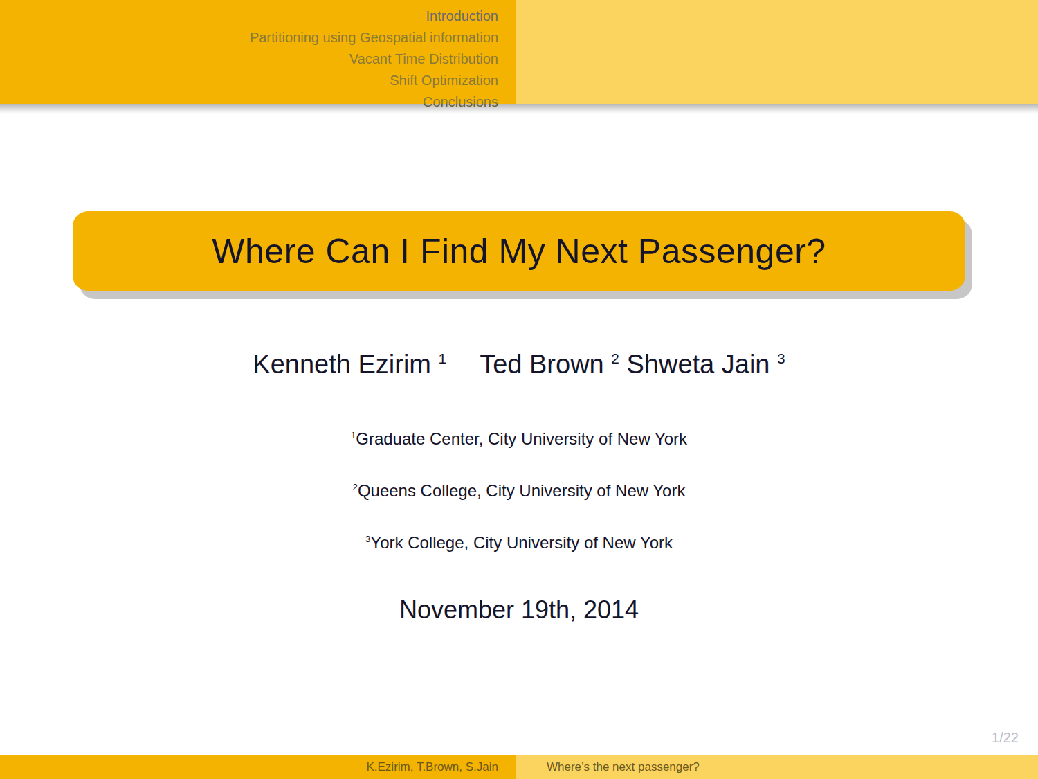Introduction
Partitioning using Geospatial information
Vacant Time Distribution
Shift Optimization
Conclusions
Where Can I Find My Next Passenger?
Kenneth Ezirim 1 Ted Brown 2 Shweta Jain 3
1Graduate Center, City University of New York
2Queens College, City University of New York
3York College, City University of New York
November 19th, 2014
1/22
K.Ezirim, T.Brown, S.Jain
Where’s the next passenger?